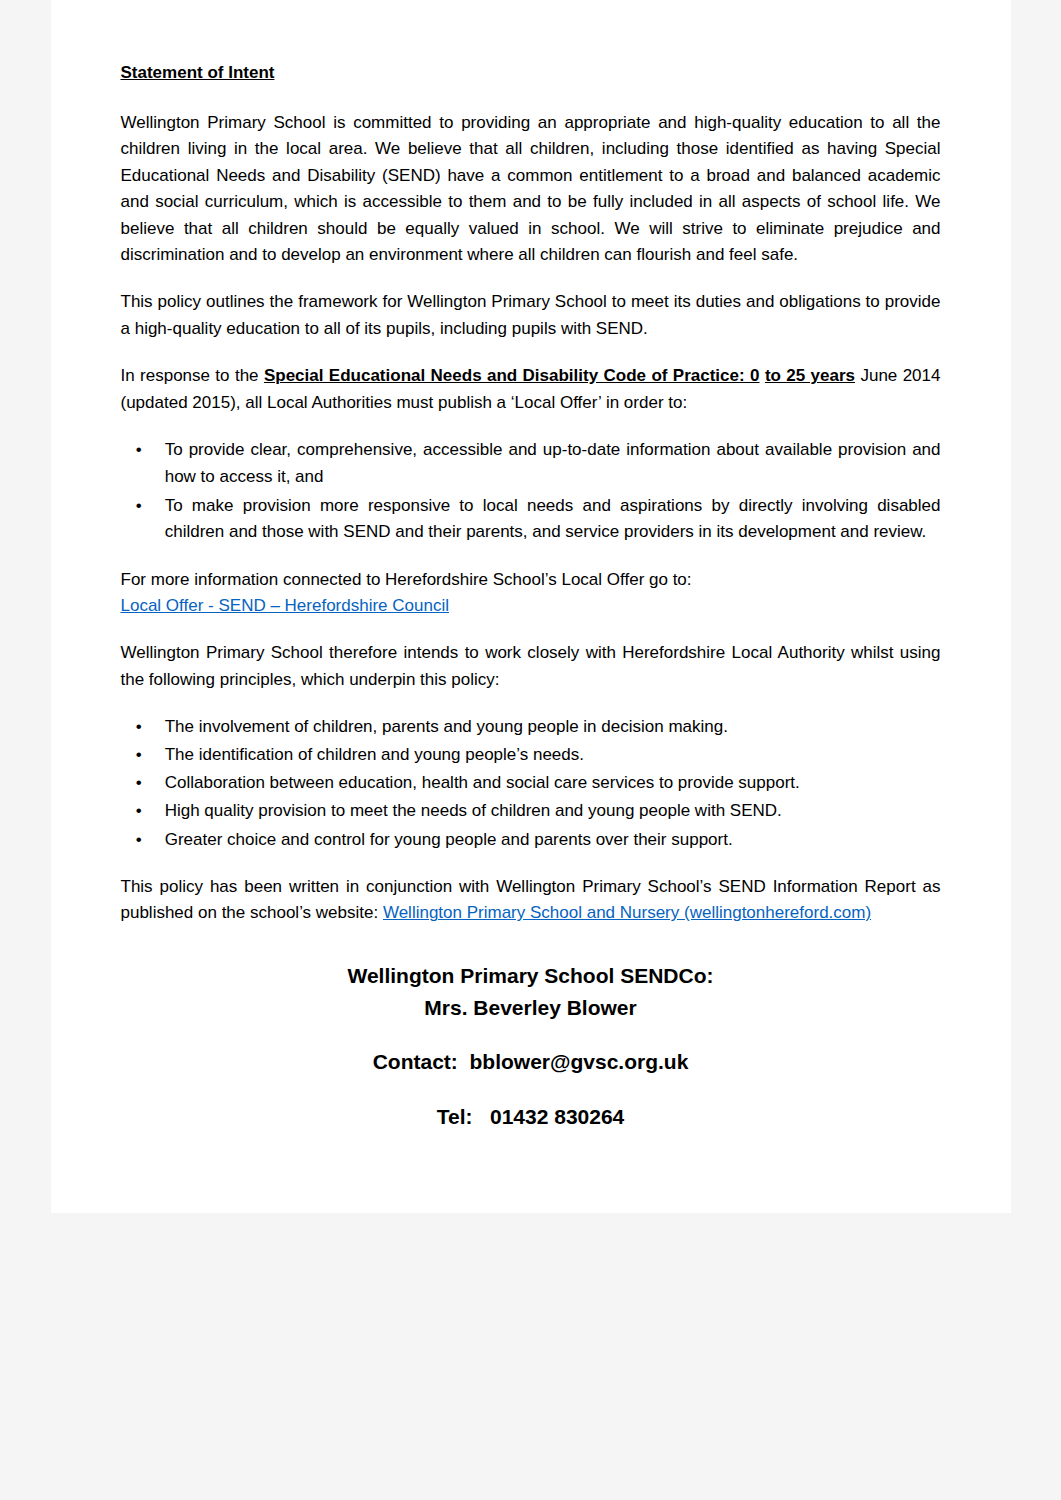Statement of Intent
Wellington Primary School is committed to providing an appropriate and high-quality education to all the children living in the local area. We believe that all children, including those identified as having Special Educational Needs and Disability (SEND) have a common entitlement to a broad and balanced academic and social curriculum, which is accessible to them and to be fully included in all aspects of school life. We believe that all children should be equally valued in school. We will strive to eliminate prejudice and discrimination and to develop an environment where all children can flourish and feel safe.
This policy outlines the framework for Wellington Primary School to meet its duties and obligations to provide a high-quality education to all of its pupils, including pupils with SEND.
In response to the Special Educational Needs and Disability Code of Practice: 0 to 25 years June 2014 (updated 2015), all Local Authorities must publish a ‘Local Offer’ in order to:
To provide clear, comprehensive, accessible and up-to-date information about available provision and how to access it, and
To make provision more responsive to local needs and aspirations by directly involving disabled children and those with SEND and their parents, and service providers in its development and review.
For more information connected to Herefordshire School’s Local Offer go to:
Local Offer - SEND – Herefordshire Council
Wellington Primary School therefore intends to work closely with Herefordshire Local Authority whilst using the following principles, which underpin this policy:
The involvement of children, parents and young people in decision making.
The identification of children and young people’s needs.
Collaboration between education, health and social care services to provide support.
High quality provision to meet the needs of children and young people with SEND.
Greater choice and control for young people and parents over their support.
This policy has been written in conjunction with Wellington Primary School’s SEND Information Report as published on the school’s website: Wellington Primary School and Nursery (wellingtonhereford.com)
Wellington Primary School SENDCo:
Mrs. Beverley Blower
Contact: bblower@gvsc.org.uk
Tel: 01432 830264